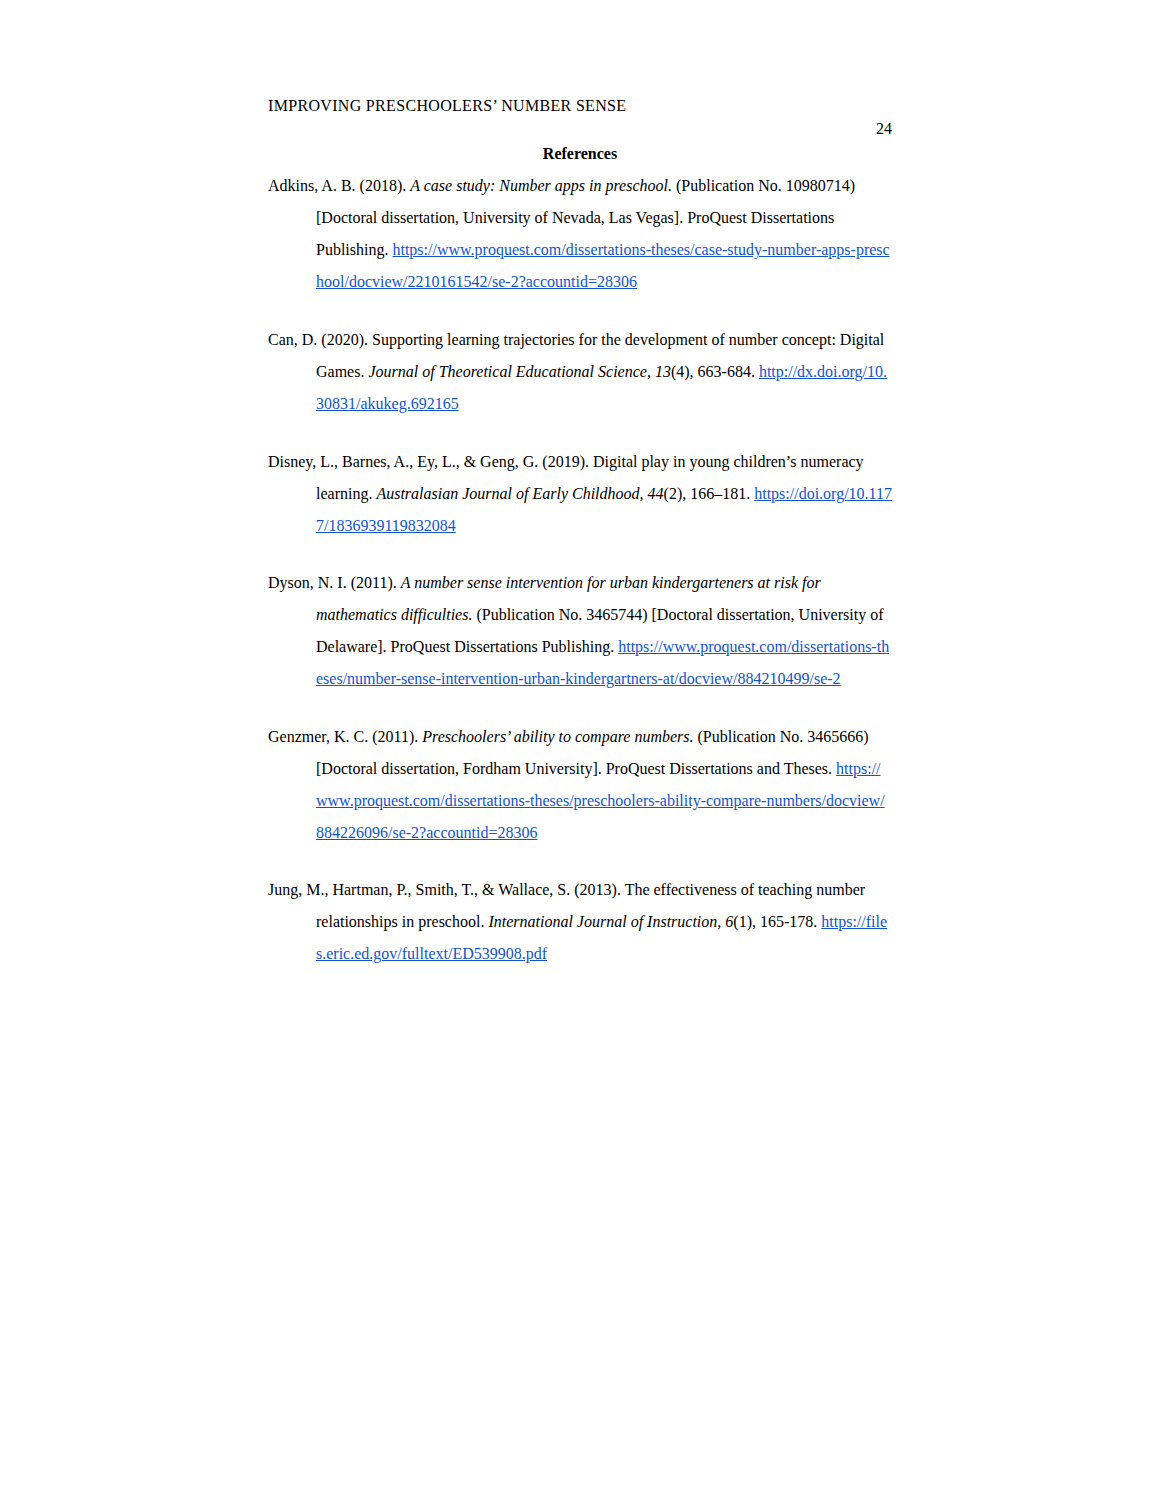Improving Preschoolers’ Number Sense
24
References
Adkins, A. B. (2018). A case study: Number apps in preschool. (Publication No. 10980714) [Doctoral dissertation, University of Nevada, Las Vegas]. ProQuest Dissertations Publishing. https://www.proquest.com/dissertations-theses/case-study-number-apps-preschool/docview/2210161542/se-2?accountid=28306
Can, D. (2020). Supporting learning trajectories for the development of number concept: Digital Games. Journal of Theoretical Educational Science, 13(4), 663-684. http://dx.doi.org/10.30831/akukeg.692165
Disney, L., Barnes, A., Ey, L., & Geng, G. (2019). Digital play in young children’s numeracy learning. Australasian Journal of Early Childhood, 44(2), 166–181. https://doi.org/10.1177/1836939119832084
Dyson, N. I. (2011). A number sense intervention for urban kindergarteners at risk for mathematics difficulties. (Publication No. 3465744) [Doctoral dissertation, University of Delaware]. ProQuest Dissertations Publishing. https://www.proquest.com/dissertations-theses/number-sense-intervention-urban-kindergartners-at/docview/884210499/se-2
Genzmer, K. C. (2011). Preschoolers’ ability to compare numbers. (Publication No. 3465666) [Doctoral dissertation, Fordham University]. ProQuest Dissertations and Theses. https://www.proquest.com/dissertations-theses/preschoolers-ability-compare-numbers/docview/884226096/se-2?accountid=28306
Jung, M., Hartman, P., Smith, T., & Wallace, S. (2013). The effectiveness of teaching number relationships in preschool. International Journal of Instruction, 6(1), 165-178. https://files.eric.ed.gov/fulltext/ED539908.pdf